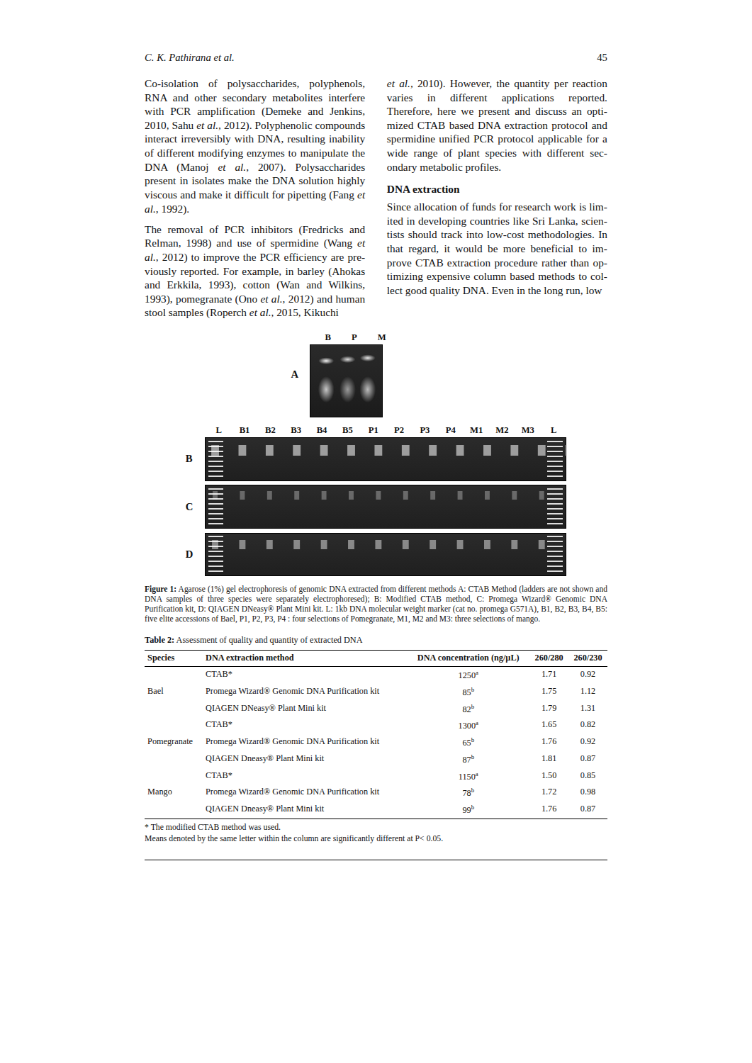C. K. Pathirana et al.
45
Co-isolation of polysaccharides, polyphenols, RNA and other secondary metabolites interfere with PCR amplification (Demeke and Jenkins, 2010, Sahu et al., 2012). Polyphenolic compounds interact irreversibly with DNA, resulting inability of different modifying enzymes to manipulate the DNA (Manoj et al., 2007). Polysaccharides present in isolates make the DNA solution highly viscous and make it difficult for pipetting (Fang et al., 1992).
The removal of PCR inhibitors (Fredricks and Relman, 1998) and use of spermidine (Wang et al., 2012) to improve the PCR efficiency are previously reported. For example, in barley (Ahokas and Erkkila, 1993), cotton (Wan and Wilkins, 1993), pomegranate (Ono et al., 2012) and human stool samples (Roperch et al., 2015, Kikuchi
et al., 2010). However, the quantity per reaction varies in different applications reported. Therefore, here we present and discuss an optimized CTAB based DNA extraction protocol and spermidine unified PCR protocol applicable for a wide range of plant species with different secondary metabolic profiles.
DNA extraction
Since allocation of funds for research work is limited in developing countries like Sri Lanka, scientists should track into low-cost methodologies. In that regard, it would be more beneficial to improve CTAB extraction procedure rather than optimizing expensive column based methods to collect good quality DNA. Even in the long run, low
A
BPM
LB1 B2 B3 B4 B5 P1 P2 P3 P4 M1 M2 M3 L
B
C
D
Figure 1: Agarose (1%) gel electrophoresis of genomic DNA extracted from different methods A: CTAB Method (ladders are not shown and DNA samples of three species were separately electrophoresed); B: Modified CTAB method, C: Promega Wizard® Genomic DNA Purification kit, D: QIAGEN DNeasy® Plant Mini kit. L: 1kb DNA molecular weight marker (cat no. promega G571A), B1, B2, B3, B4, B5: five elite accessions of Bael, P1, P2, P3, P4 : four selections of Pomegranate, M1, M2 and M3: three selections of mango.
Table 2: Assessment of quality and quantity of extracted DNA
| Species | DNA extraction method | DNA concentration (ng/µL) | 260/280 | 260/230 |
| --- | --- | --- | --- | --- |
| | CTAB* | 1250 a | 1.71 | 0.92 |
| Bael | Promega Wizard® Genomic DNA Purification kit | 85 b | 1.75 | 1.12 |
| | QIAGEN DNeasy® Plant Mini kit | 82 b | 1.79 | 1.31 |
| | CTAB* | 1300 a | 1.65 | 0.82 |
| Pomegranate | Promega Wizard® Genomic DNA Purification kit | 65 b | 1.76 | 0.92 |
| | QIAGEN Dneasy® Plant Mini kit | 87 b | 1.81 | 0.87 |
| | CTAB* | 1150 a | 1.50 | 0.85 |
| Mango | Promega Wizard® Genomic DNA Purification kit | 78 b | 1.72 | 0.98 |
| | QIAGEN Dneasy® Plant Mini kit | 99 b | 1.76 | 0.87 |
* The modified CTAB method was used.
Means denoted by the same letter within the column are significantly different at P< 0.05.